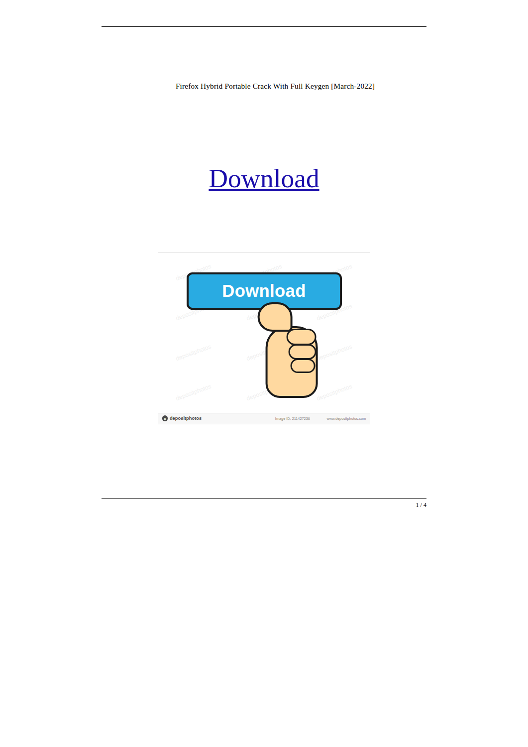Firefox Hybrid Portable Crack With Full Keygen [March-2022]
Download
depositphotos depositphotos depositphotos depositphotos depositphotos depositphotos depositphotos depositphotos depositphotos depositphotos depositphotos depositphotos
Download
adepositphotos Image ID: 211427236 www.depositphotos.com
1 / 4